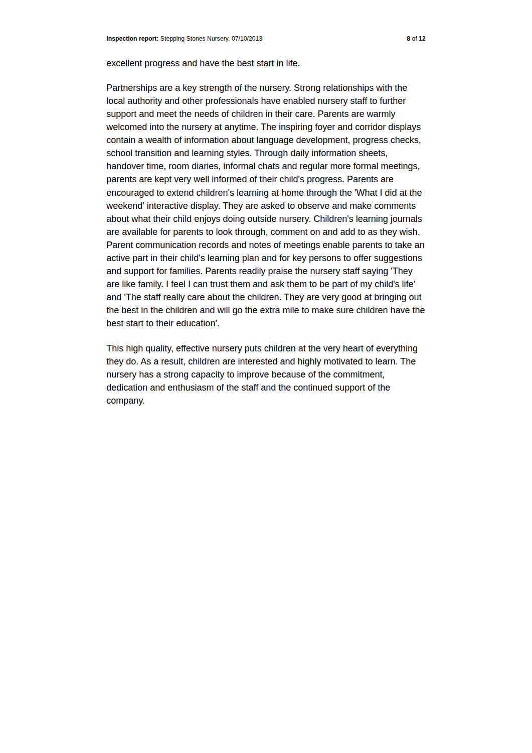Inspection report: Stepping Stones Nursery, 07/10/2013
8 of 12
excellent progress and have the best start in life.
Partnerships are a key strength of the nursery. Strong relationships with the local authority and other professionals have enabled nursery staff to further support and meet the needs of children in their care. Parents are warmly welcomed into the nursery at anytime. The inspiring foyer and corridor displays contain a wealth of information about language development, progress checks, school transition and learning styles. Through daily information sheets, handover time, room diaries, informal chats and regular more formal meetings, parents are kept very well informed of their child's progress. Parents are encouraged to extend children's learning at home through the 'What I did at the weekend' interactive display. They are asked to observe and make comments about what their child enjoys doing outside nursery. Children's learning journals are available for parents to look through, comment on and add to as they wish. Parent communication records and notes of meetings enable parents to take an active part in their child's learning plan and for key persons to offer suggestions and support for families. Parents readily praise the nursery staff saying 'They are like family. I feel I can trust them and ask them to be part of my child's life' and 'The staff really care about the children. They are very good at bringing out the best in the children and will go the extra mile to make sure children have the best start to their education'.
This high quality, effective nursery puts children at the very heart of everything they do. As a result, children are interested and highly motivated to learn. The nursery has a strong capacity to improve because of the commitment, dedication and enthusiasm of the staff and the continued support of the company.